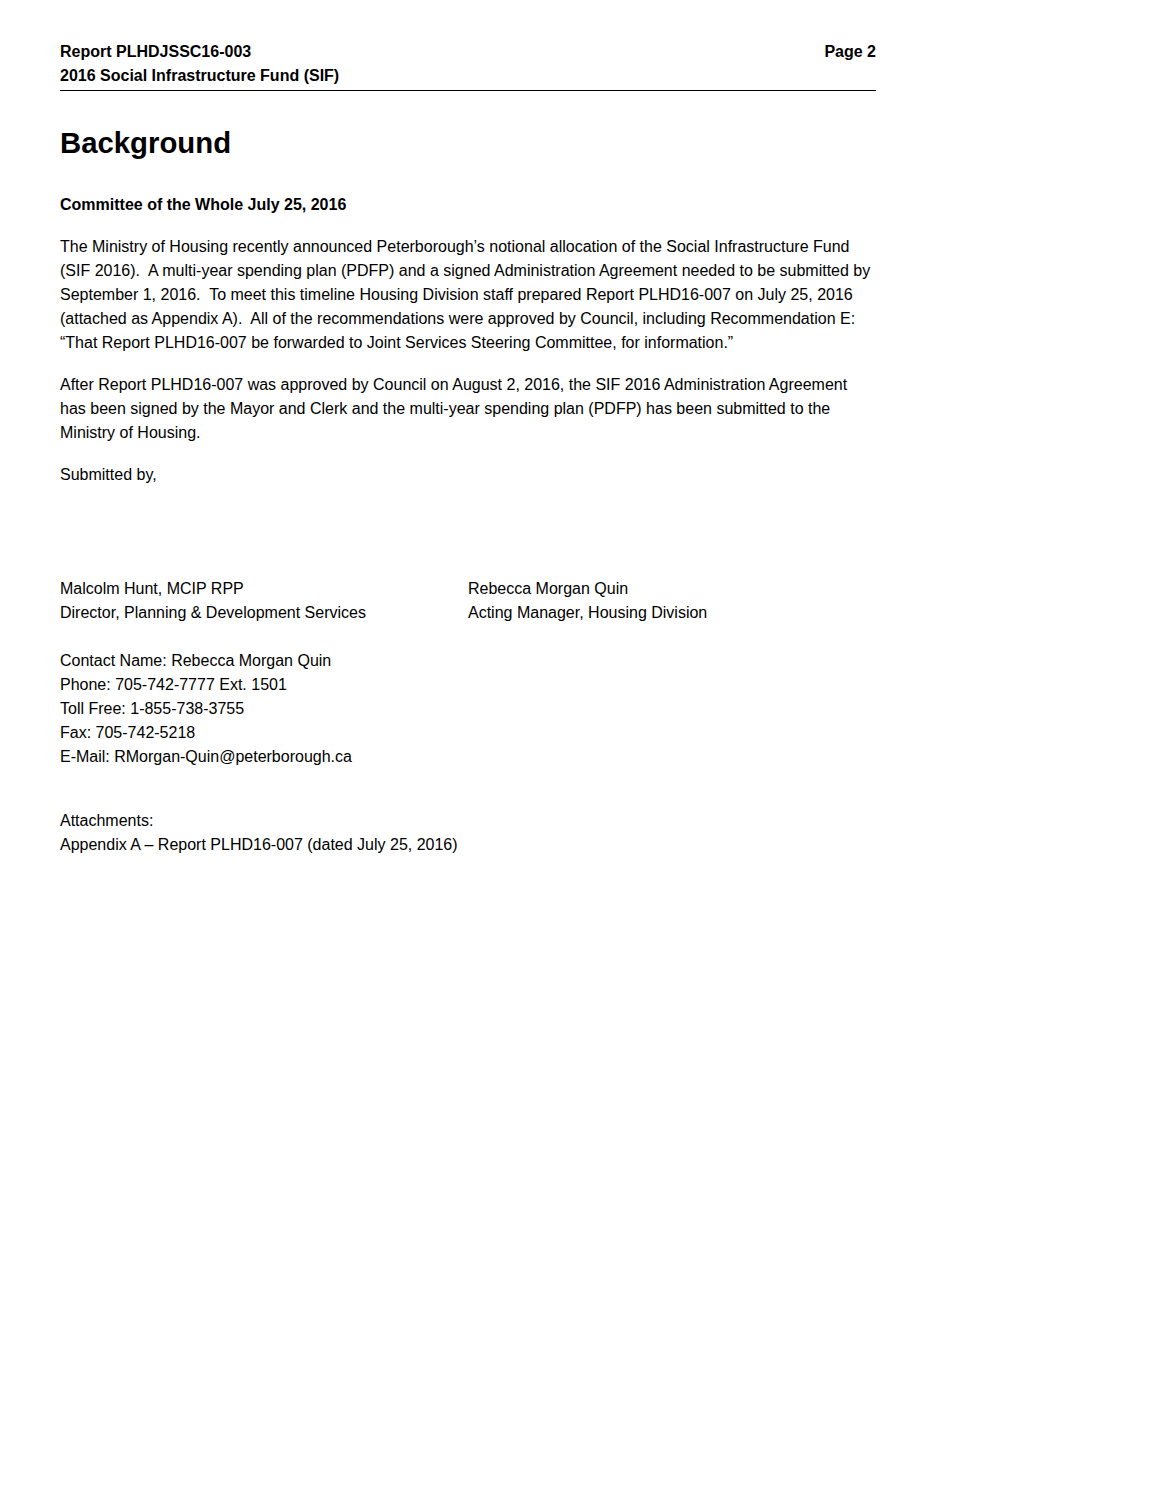Report PLHDJSSC16-003
2016 Social Infrastructure Fund (SIF)
Page 2
Background
Committee of the Whole July 25, 2016
The Ministry of Housing recently announced Peterborough’s notional allocation of the Social Infrastructure Fund (SIF 2016). A multi-year spending plan (PDFP) and a signed Administration Agreement needed to be submitted by September 1, 2016. To meet this timeline Housing Division staff prepared Report PLHD16-007 on July 25, 2016 (attached as Appendix A). All of the recommendations were approved by Council, including Recommendation E: “That Report PLHD16-007 be forwarded to Joint Services Steering Committee, for information.”
After Report PLHD16-007 was approved by Council on August 2, 2016, the SIF 2016 Administration Agreement has been signed by the Mayor and Clerk and the multi-year spending plan (PDFP) has been submitted to the Ministry of Housing.
Submitted by,
Malcolm Hunt, MCIP RPP
Director, Planning & Development Services
Rebecca Morgan Quin
Acting Manager, Housing Division
Contact Name: Rebecca Morgan Quin
Phone: 705-742-7777 Ext. 1501
Toll Free: 1-855-738-3755
Fax: 705-742-5218
E-Mail: RMorgan-Quin@peterborough.ca
Attachments:
Appendix A – Report PLHD16-007 (dated July 25, 2016)